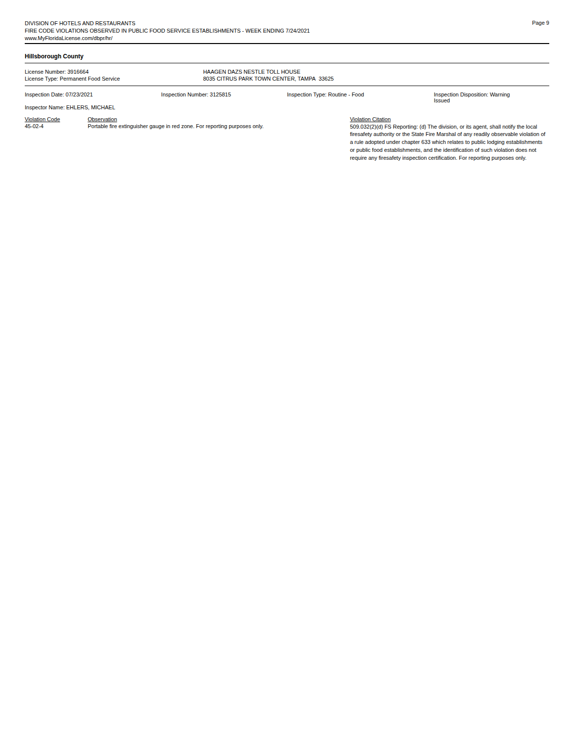Page 9
DIVISION OF HOTELS AND RESTAURANTS
FIRE CODE VIOLATIONS OBSERVED IN PUBLIC FOOD SERVICE ESTABLISHMENTS - WEEK ENDING 7/24/2021
www.MyFloridaLicense.com/dbpr/hr/
Hillsborough County
| License Number: 3916664 | HAAGEN DAZS NESTLE TOLL HOUSE |
| License Type: Permanent Food Service | 8035 CITRUS PARK TOWN CENTER, TAMPA 33625 |
| Inspection Date: 07/23/2021 | Inspection Number: 3125815 | Inspection Type: Routine - Food | Inspection Disposition: Warning Issued |
| Inspector Name: EHLERS, MICHAEL | |
| Violation Code | Observation | Violation Citation |
| 45-02-4 | Portable fire extinguisher gauge in red zone. For reporting purposes only. | 509.032(2)(d) FS Reporting: (d) The division, or its agent, shall notify the local firesafety authority or the State Fire Marshal of any readily observable violation of a rule adopted under chapter 633 which relates to public lodging establishments or public food establishments, and the identification of such violation does not require any firesafety inspection certification. For reporting purposes only. |